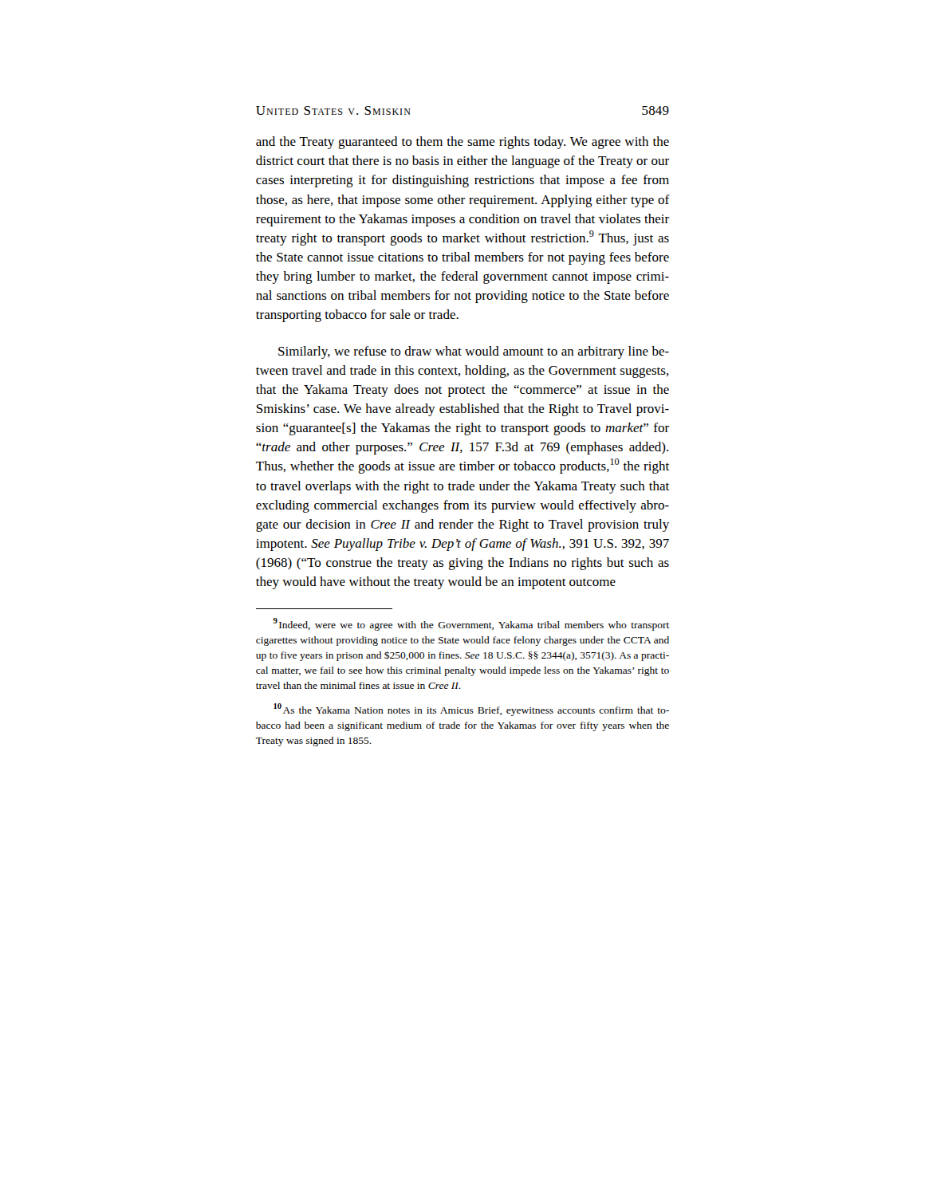United States v. Smiskin 5849
and the Treaty guaranteed to them the same rights today. We agree with the district court that there is no basis in either the language of the Treaty or our cases interpreting it for distinguishing restrictions that impose a fee from those, as here, that impose some other requirement. Applying either type of requirement to the Yakamas imposes a condition on travel that violates their treaty right to transport goods to market without restriction.9 Thus, just as the State cannot issue citations to tribal members for not paying fees before they bring lumber to market, the federal government cannot impose criminal sanctions on tribal members for not providing notice to the State before transporting tobacco for sale or trade.
Similarly, we refuse to draw what would amount to an arbitrary line between travel and trade in this context, holding, as the Government suggests, that the Yakama Treaty does not protect the “commerce” at issue in the Smiskins’ case. We have already established that the Right to Travel provision “guarantee[s] the Yakamas the right to transport goods to market” for “trade and other purposes.” Cree II, 157 F.3d at 769 (emphases added). Thus, whether the goods at issue are timber or tobacco products,10 the right to travel overlaps with the right to trade under the Yakama Treaty such that excluding commercial exchanges from its purview would effectively abrogate our decision in Cree II and render the Right to Travel provision truly impotent. See Puyallup Tribe v. Dep’t of Game of Wash., 391 U.S. 392, 397 (1968) (“To construe the treaty as giving the Indians no rights but such as they would have without the treaty would be an impotent outcome
9 Indeed, were we to agree with the Government, Yakama tribal members who transport cigarettes without providing notice to the State would face felony charges under the CCTA and up to five years in prison and $250,000 in fines. See 18 U.S.C. §§ 2344(a), 3571(3). As a practical matter, we fail to see how this criminal penalty would impede less on the Yakamas’ right to travel than the minimal fines at issue in Cree II.
10 As the Yakama Nation notes in its Amicus Brief, eyewitness accounts confirm that tobacco had been a significant medium of trade for the Yakamas for over fifty years when the Treaty was signed in 1855.